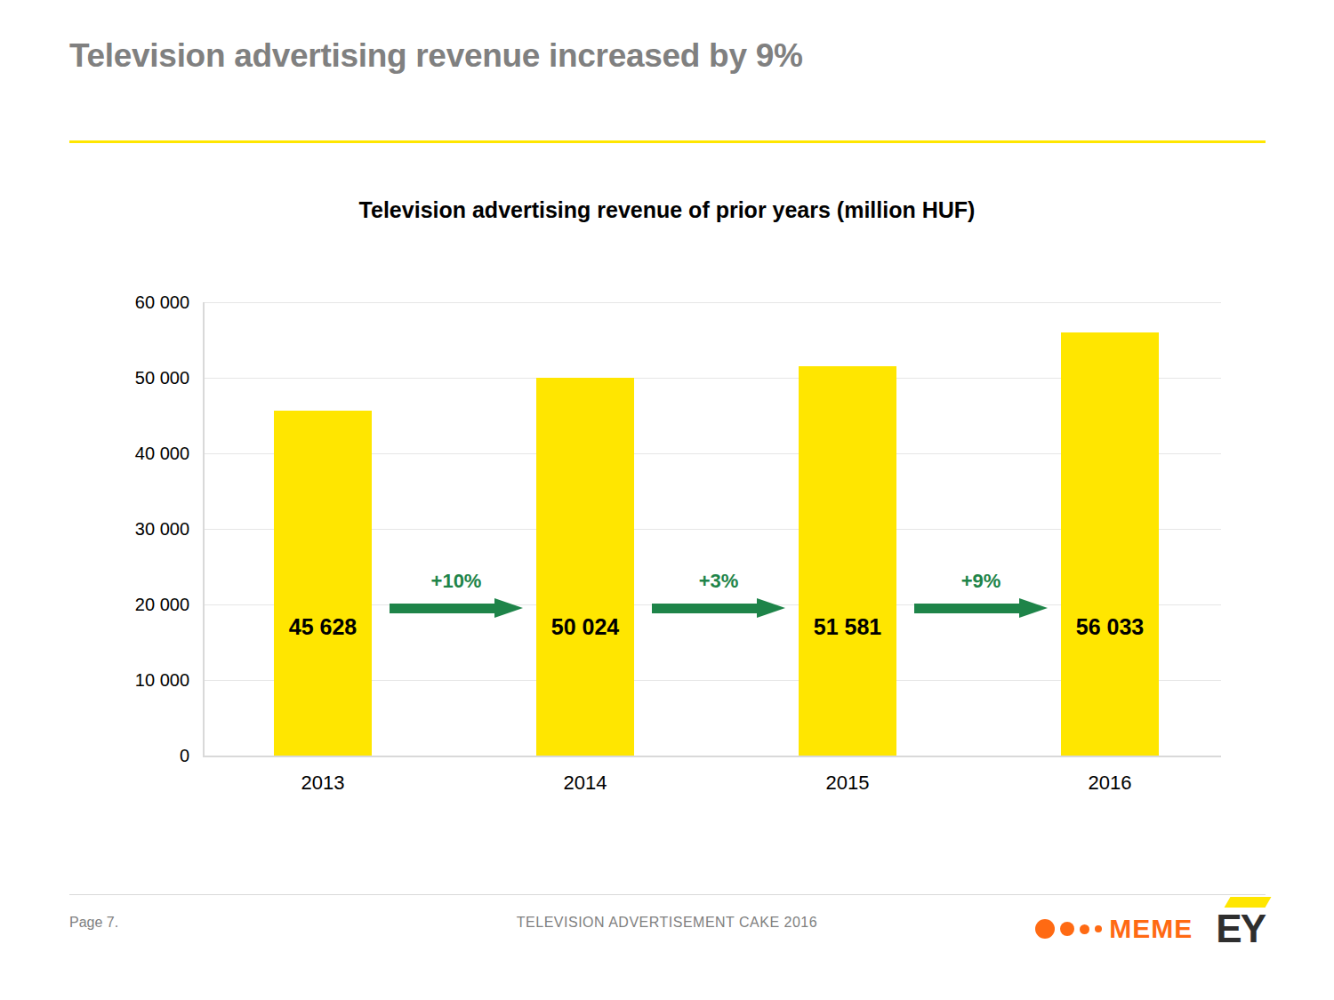Television advertising revenue increased by 9%
Television advertising revenue of prior years (million HUF)
60 000
50 000
40 000
30 000
20 000
10 000
0
45 628
50 024
51 581
56 033
2013
2014
2015
2016
+10%
+3%
+9%
Page 7.
TELEVISION ADVERTISEMENT CAKE 2016
MEME
EY